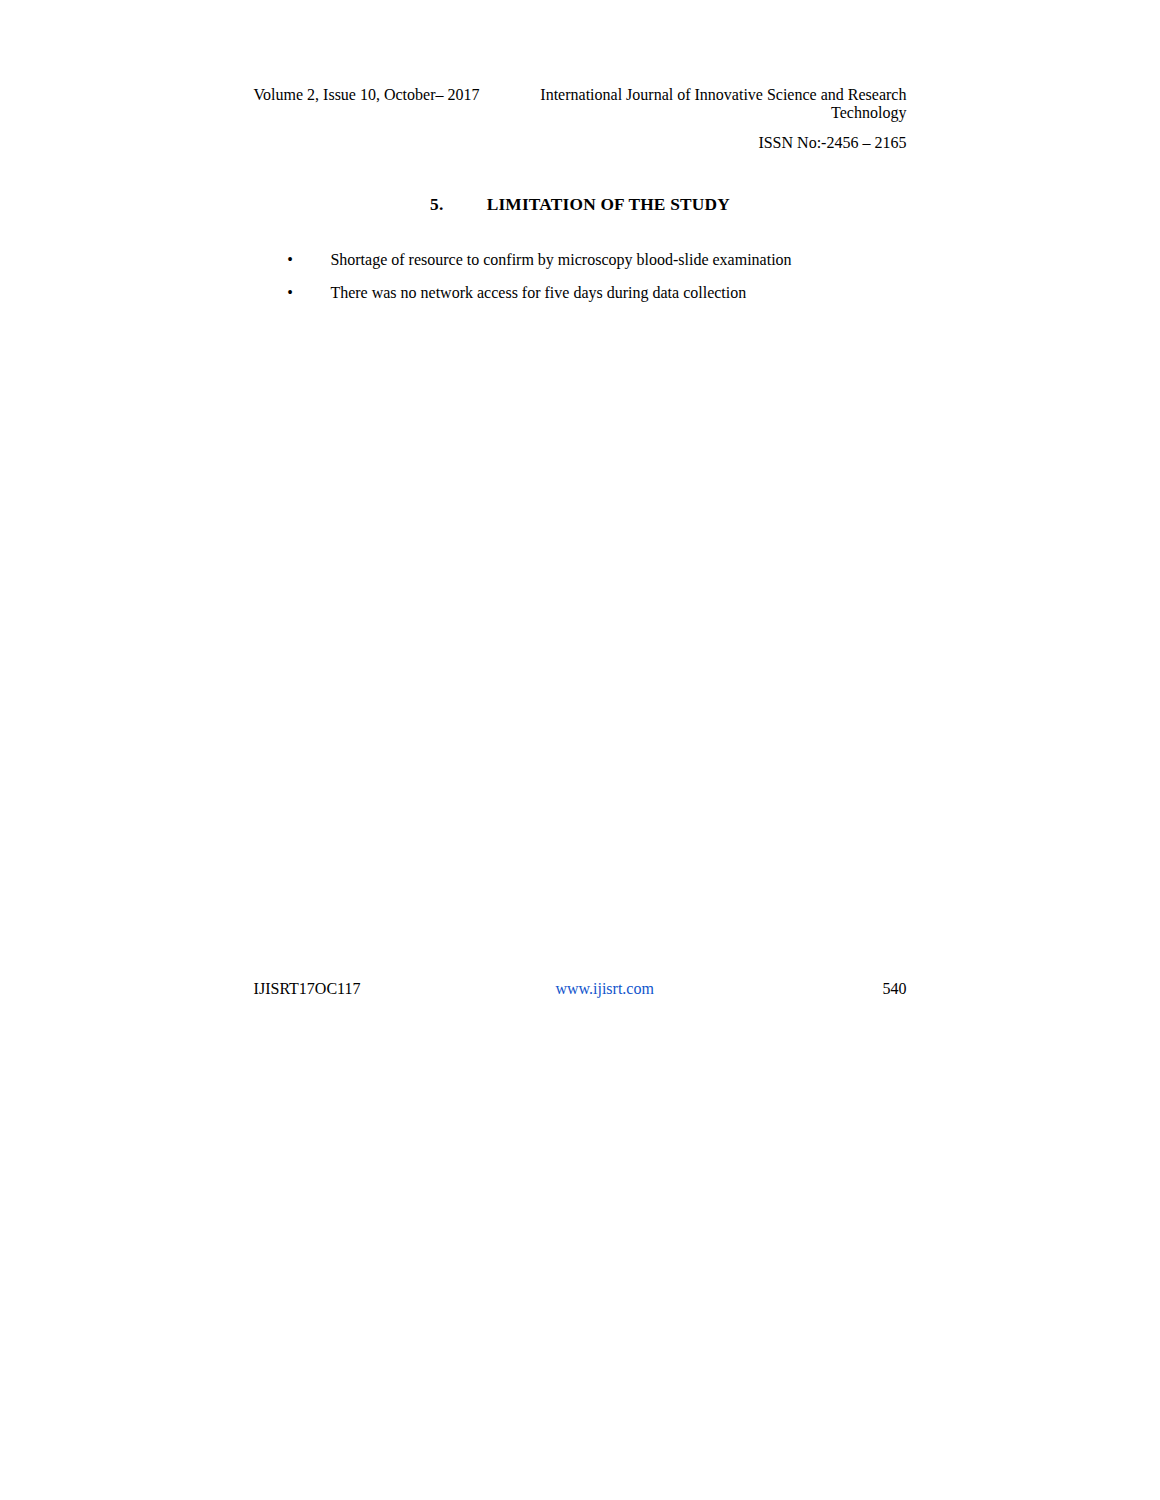Volume 2, Issue 10, October– 2017 International Journal of Innovative Science and Research Technology
ISSN No:-2456 – 2165
5. LIMITATION OF THE STUDY
Shortage of resource to confirm by microscopy blood-slide examination
There was no network access for five days during data collection
IJISRT17OC117 www.ijisrt.com 540